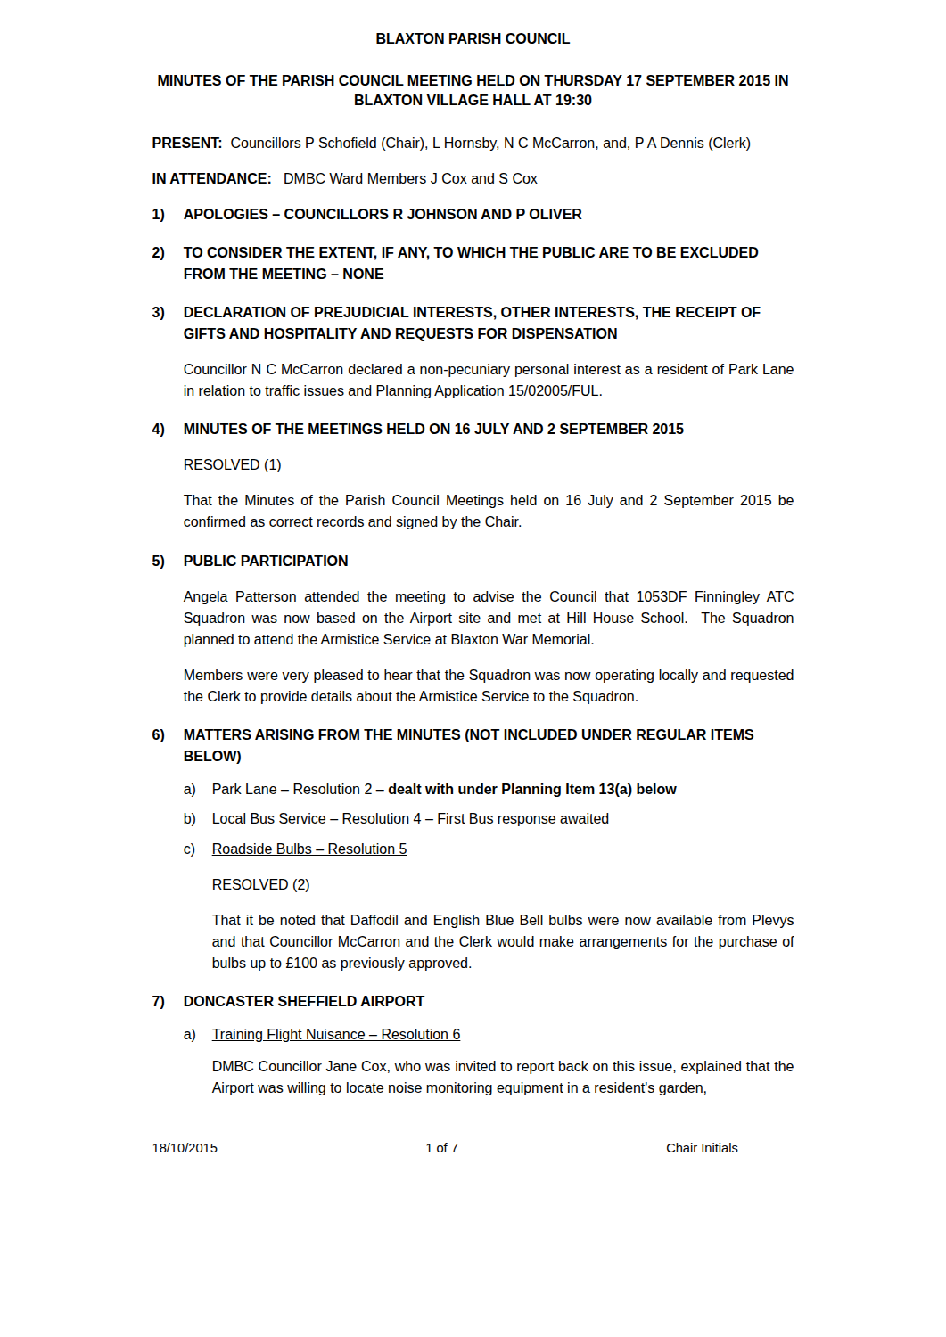BLAXTON PARISH COUNCIL
MINUTES OF THE PARISH COUNCIL MEETING HELD ON THURSDAY 17 SEPTEMBER 2015 IN BLAXTON VILLAGE HALL AT 19:30
PRESENT: Councillors P Schofield (Chair), L Hornsby, N C McCarron, and, P A Dennis (Clerk)
IN ATTENDANCE: DMBC Ward Members J Cox and S Cox
Apologies – Councillors R Johnson and P Oliver
To consider the extent, if any, to which the public are to be excluded from the meeting – None
Declaration of prejudicial interests, other interests, the receipt of gifts and hospitality and requests for dispensation
Councillor N C McCarron declared a non-pecuniary personal interest as a resident of Park Lane in relation to traffic issues and Planning Application 15/02005/FUL.
Minutes of the meetings held on 16 July and 2 September 2015
RESOLVED (1)
That the Minutes of the Parish Council Meetings held on 16 July and 2 September 2015 be confirmed as correct records and signed by the Chair.
Public Participation
Angela Patterson attended the meeting to advise the Council that 1053DF Finningley ATC Squadron was now based on the Airport site and met at Hill House School. The Squadron planned to attend the Armistice Service at Blaxton War Memorial.
Members were very pleased to hear that the Squadron was now operating locally and requested the Clerk to provide details about the Armistice Service to the Squadron.
Matters arising from the Minutes (Not included under regular Items below)
Park Lane – Resolution 2 – dealt with under Planning Item 13(a) below
Local Bus Service – Resolution 4 – First Bus response awaited
Roadside Bulbs – Resolution 5
RESOLVED (2)
That it be noted that Daffodil and English Blue Bell bulbs were now available from Plevys and that Councillor McCarron and the Clerk would make arrangements for the purchase of bulbs up to £100 as previously approved.
Doncaster Sheffield Airport
Training Flight Nuisance – Resolution 6
DMBC Councillor Jane Cox, who was invited to report back on this issue, explained that the Airport was willing to locate noise monitoring equipment in a resident's garden,
18/10/2015
1 of 7
Chair Initials